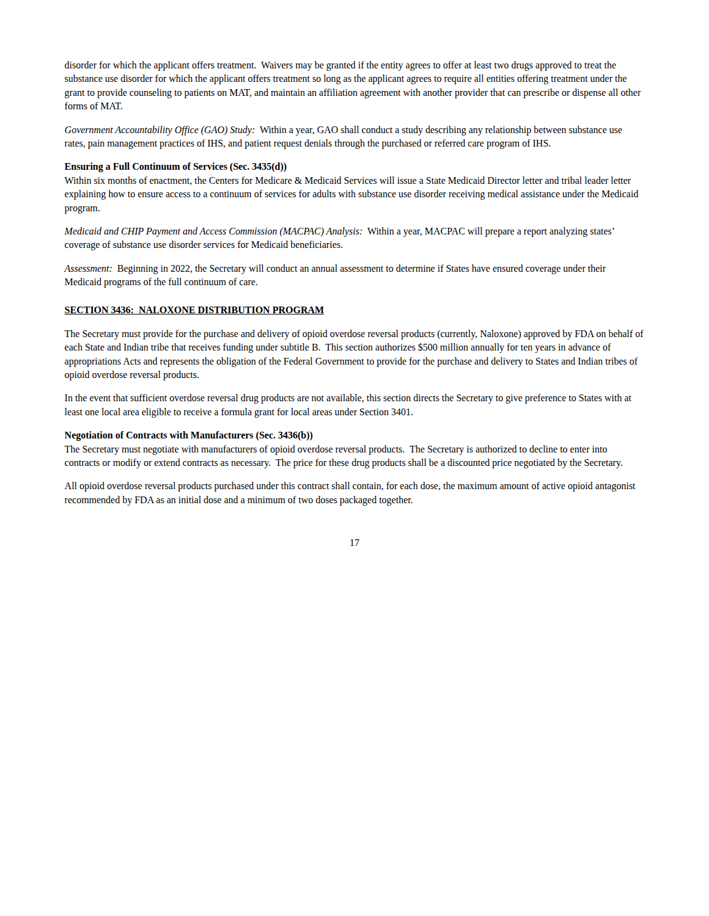disorder for which the applicant offers treatment. Waivers may be granted if the entity agrees to offer at least two drugs approved to treat the substance use disorder for which the applicant offers treatment so long as the applicant agrees to require all entities offering treatment under the grant to provide counseling to patients on MAT, and maintain an affiliation agreement with another provider that can prescribe or dispense all other forms of MAT.
Government Accountability Office (GAO) Study: Within a year, GAO shall conduct a study describing any relationship between substance use rates, pain management practices of IHS, and patient request denials through the purchased or referred care program of IHS.
Ensuring a Full Continuum of Services (Sec. 3435(d))
Within six months of enactment, the Centers for Medicare & Medicaid Services will issue a State Medicaid Director letter and tribal leader letter explaining how to ensure access to a continuum of services for adults with substance use disorder receiving medical assistance under the Medicaid program.
Medicaid and CHIP Payment and Access Commission (MACPAC) Analysis: Within a year, MACPAC will prepare a report analyzing states’ coverage of substance use disorder services for Medicaid beneficiaries.
Assessment: Beginning in 2022, the Secretary will conduct an annual assessment to determine if States have ensured coverage under their Medicaid programs of the full continuum of care.
SECTION 3436: NALOXONE DISTRIBUTION PROGRAM
The Secretary must provide for the purchase and delivery of opioid overdose reversal products (currently, Naloxone) approved by FDA on behalf of each State and Indian tribe that receives funding under subtitle B. This section authorizes $500 million annually for ten years in advance of appropriations Acts and represents the obligation of the Federal Government to provide for the purchase and delivery to States and Indian tribes of opioid overdose reversal products.
In the event that sufficient overdose reversal drug products are not available, this section directs the Secretary to give preference to States with at least one local area eligible to receive a formula grant for local areas under Section 3401.
Negotiation of Contracts with Manufacturers (Sec. 3436(b))
The Secretary must negotiate with manufacturers of opioid overdose reversal products. The Secretary is authorized to decline to enter into contracts or modify or extend contracts as necessary. The price for these drug products shall be a discounted price negotiated by the Secretary.
All opioid overdose reversal products purchased under this contract shall contain, for each dose, the maximum amount of active opioid antagonist recommended by FDA as an initial dose and a minimum of two doses packaged together.
17